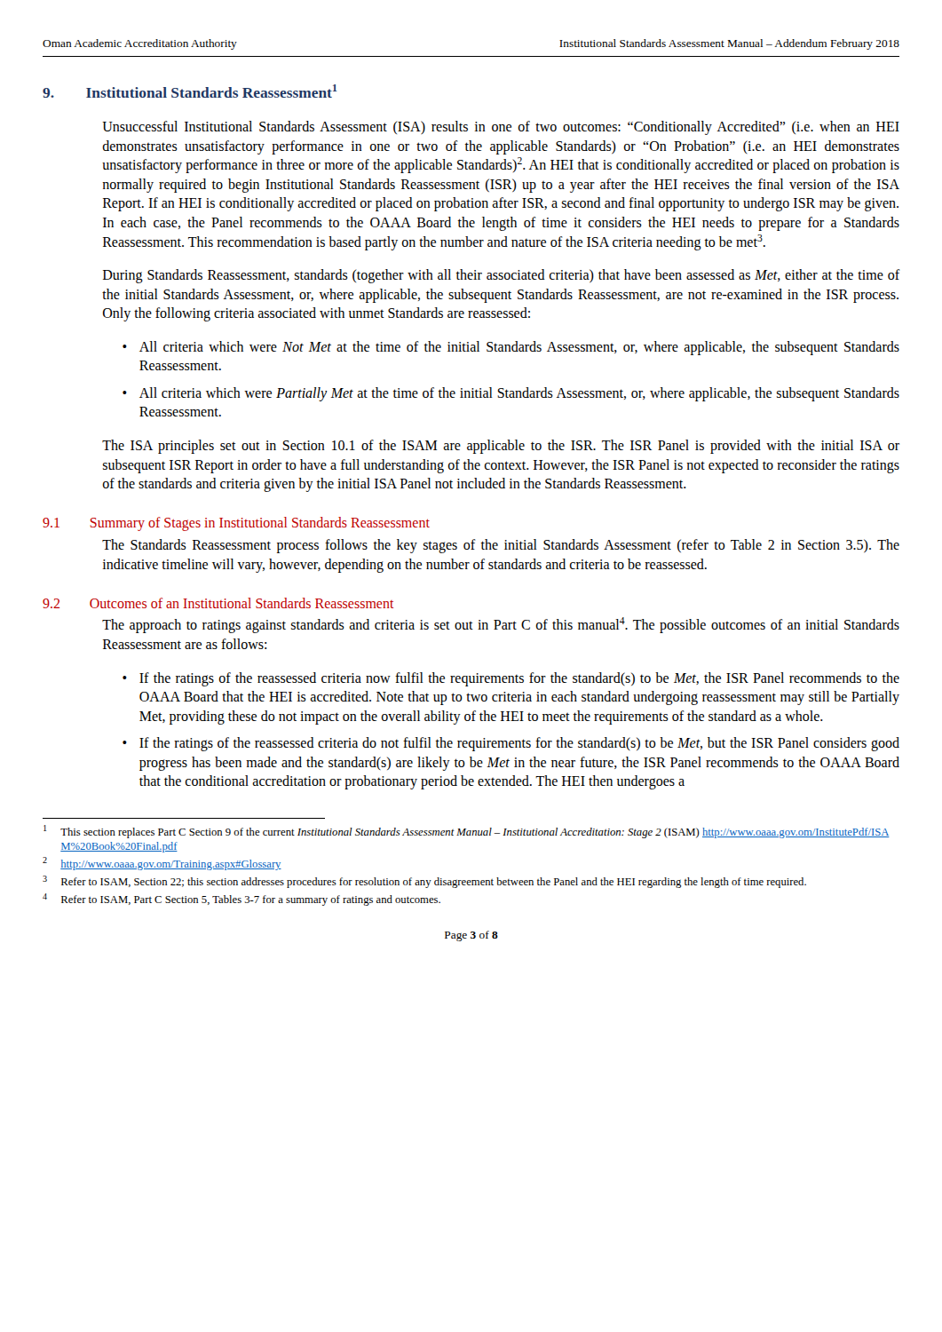Oman Academic Accreditation Authority Institutional Standards Assessment Manual – Addendum February 2018
9. Institutional Standards Reassessment1
Unsuccessful Institutional Standards Assessment (ISA) results in one of two outcomes: “Conditionally Accredited” (i.e. when an HEI demonstrates unsatisfactory performance in one or two of the applicable Standards) or “On Probation” (i.e. an HEI demonstrates unsatisfactory performance in three or more of the applicable Standards)2. An HEI that is conditionally accredited or placed on probation is normally required to begin Institutional Standards Reassessment (ISR) up to a year after the HEI receives the final version of the ISA Report. If an HEI is conditionally accredited or placed on probation after ISR, a second and final opportunity to undergo ISR may be given. In each case, the Panel recommends to the OAAA Board the length of time it considers the HEI needs to prepare for a Standards Reassessment. This recommendation is based partly on the number and nature of the ISA criteria needing to be met3.
During Standards Reassessment, standards (together with all their associated criteria) that have been assessed as Met, either at the time of the initial Standards Assessment, or, where applicable, the subsequent Standards Reassessment, are not re-examined in the ISR process. Only the following criteria associated with unmet Standards are reassessed:
All criteria which were Not Met at the time of the initial Standards Assessment, or, where applicable, the subsequent Standards Reassessment.
All criteria which were Partially Met at the time of the initial Standards Assessment, or, where applicable, the subsequent Standards Reassessment.
The ISA principles set out in Section 10.1 of the ISAM are applicable to the ISR. The ISR Panel is provided with the initial ISA or subsequent ISR Report in order to have a full understanding of the context. However, the ISR Panel is not expected to reconsider the ratings of the standards and criteria given by the initial ISA Panel not included in the Standards Reassessment.
9.1 Summary of Stages in Institutional Standards Reassessment
The Standards Reassessment process follows the key stages of the initial Standards Assessment (refer to Table 2 in Section 3.5). The indicative timeline will vary, however, depending on the number of standards and criteria to be reassessed.
9.2 Outcomes of an Institutional Standards Reassessment
The approach to ratings against standards and criteria is set out in Part C of this manual4. The possible outcomes of an initial Standards Reassessment are as follows:
If the ratings of the reassessed criteria now fulfil the requirements for the standard(s) to be Met, the ISR Panel recommends to the OAAA Board that the HEI is accredited. Note that up to two criteria in each standard undergoing reassessment may still be Partially Met, providing these do not impact on the overall ability of the HEI to meet the requirements of the standard as a whole.
If the ratings of the reassessed criteria do not fulfil the requirements for the standard(s) to be Met, but the ISR Panel considers good progress has been made and the standard(s) are likely to be Met in the near future, the ISR Panel recommends to the OAAA Board that the conditional accreditation or probationary period be extended. The HEI then undergoes a
This section replaces Part C Section 9 of the current Institutional Standards Assessment Manual – Institutional Accreditation: Stage 2 (ISAM) http://www.oaaa.gov.om/InstitutePdf/ISAM%20Book%20Final.pdf
http://www.oaaa.gov.om/Training.aspx#Glossary
Refer to ISAM, Section 22; this section addresses procedures for resolution of any disagreement between the Panel and the HEI regarding the length of time required.
Refer to ISAM, Part C Section 5, Tables 3-7 for a summary of ratings and outcomes.
Page 3 of 8